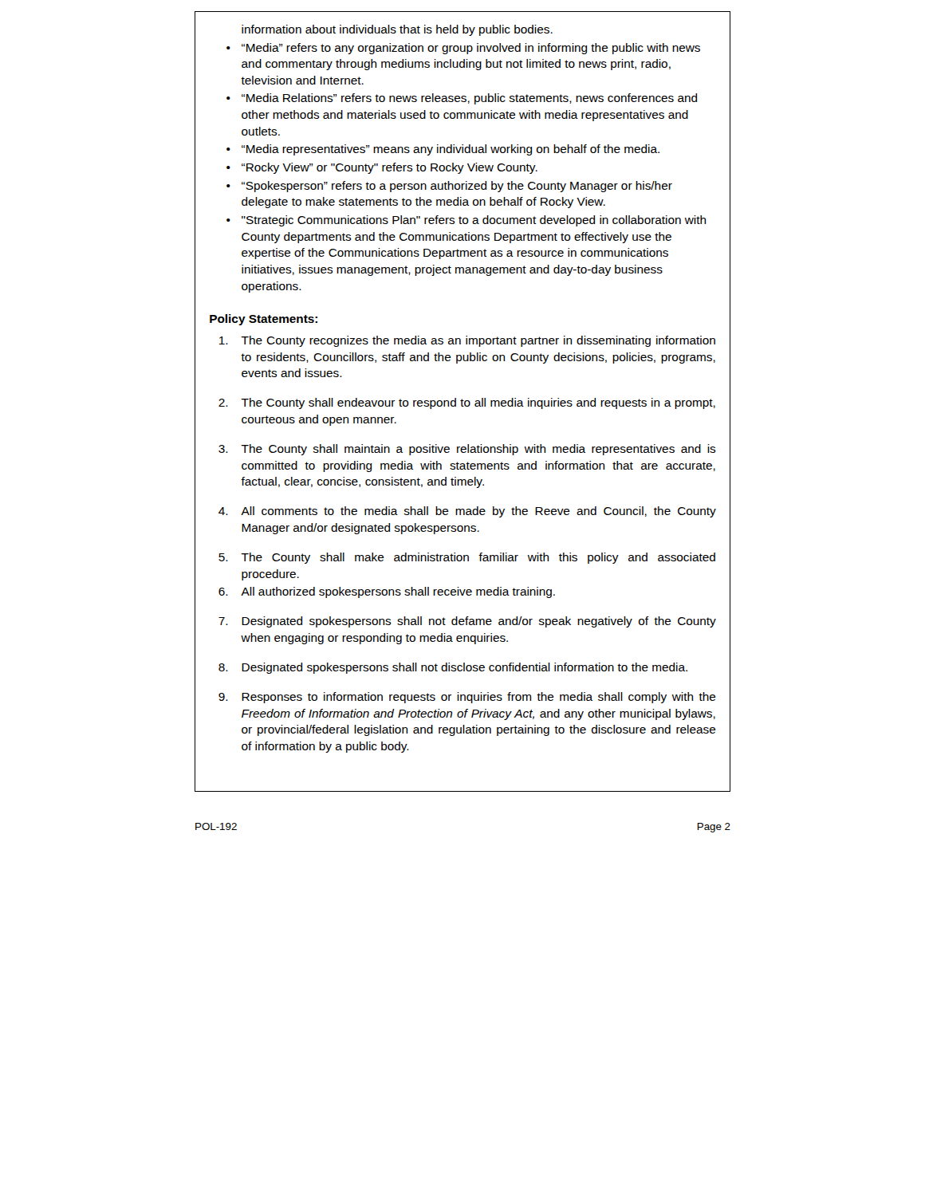information about individuals that is held by public bodies.
“Media” refers to any organization or group involved in informing the public with news and commentary through mediums including but not limited to news print, radio, television and Internet.
“Media Relations” refers to news releases, public statements, news conferences and other methods and materials used to communicate with media representatives and outlets.
“Media representatives” means any individual working on behalf of the media.
“Rocky View” or "County" refers to Rocky View County.
“Spokesperson” refers to a person authorized by the County Manager or his/her delegate to make statements to the media on behalf of Rocky View.
"Strategic Communications Plan" refers to a document developed in collaboration with County departments and the Communications Department to effectively use the expertise of the Communications Department as a resource in communications initiatives, issues management, project management and day-to-day business operations.
Policy Statements:
The County recognizes the media as an important partner in disseminating information to residents, Councillors, staff and the public on County decisions, policies, programs, events and issues.
The County shall endeavour to respond to all media inquiries and requests in a prompt, courteous and open manner.
The County shall maintain a positive relationship with media representatives and is committed to providing media with statements and information that are accurate, factual, clear, concise, consistent, and timely.
All comments to the media shall be made by the Reeve and Council, the County Manager and/or designated spokespersons.
The County shall make administration familiar with this policy and associated procedure.
All authorized spokespersons shall receive media training.
Designated spokespersons shall not defame and/or speak negatively of the County when engaging or responding to media enquiries.
Designated spokespersons shall not disclose confidential information to the media.
Responses to information requests or inquiries from the media shall comply with the Freedom of Information and Protection of Privacy Act, and any other municipal bylaws, or provincial/federal legislation and regulation pertaining to the disclosure and release of information by a public body.
POL-192 Page 2